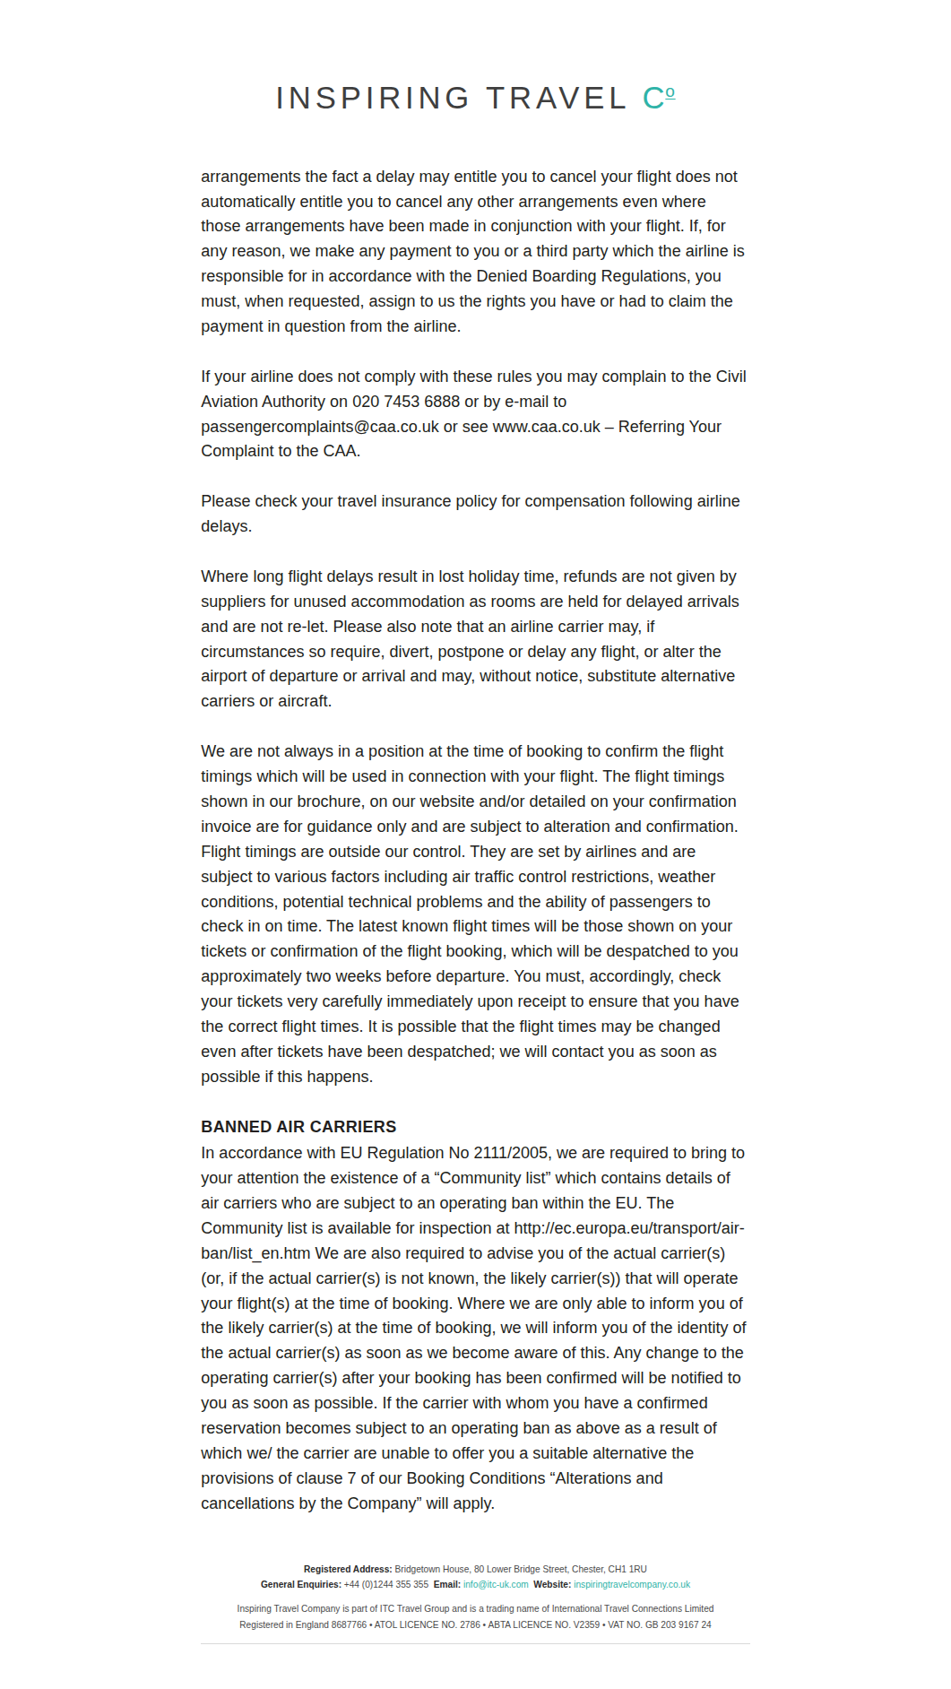INSPIRING TRAVEL Co
arrangements the fact a delay may entitle you to cancel your flight does not automatically entitle you to cancel any other arrangements even where those arrangements have been made in conjunction with your flight. If, for any reason, we make any payment to you or a third party which the airline is responsible for in accordance with the Denied Boarding Regulations, you must, when requested, assign to us the rights you have or had to claim the payment in question from the airline.
If your airline does not comply with these rules you may complain to the Civil Aviation Authority on 020 7453 6888 or by e-mail to passengercomplaints@caa.co.uk or see www.caa.co.uk – Referring Your Complaint to the CAA.
Please check your travel insurance policy for compensation following airline delays.
Where long flight delays result in lost holiday time, refunds are not given by suppliers for unused accommodation as rooms are held for delayed arrivals and are not re-let. Please also note that an airline carrier may, if circumstances so require, divert, postpone or delay any flight, or alter the airport of departure or arrival and may, without notice, substitute alternative carriers or aircraft.
We are not always in a position at the time of booking to confirm the flight timings which will be used in connection with your flight. The flight timings shown in our brochure, on our website and/or detailed on your confirmation invoice are for guidance only and are subject to alteration and confirmation. Flight timings are outside our control. They are set by airlines and are subject to various factors including air traffic control restrictions, weather conditions, potential technical problems and the ability of passengers to check in on time. The latest known flight times will be those shown on your tickets or confirmation of the flight booking, which will be despatched to you approximately two weeks before departure. You must, accordingly, check your tickets very carefully immediately upon receipt to ensure that you have the correct flight times. It is possible that the flight times may be changed even after tickets have been despatched; we will contact you as soon as possible if this happens.
BANNED AIR CARRIERS
In accordance with EU Regulation No 2111/2005, we are required to bring to your attention the existence of a “Community list” which contains details of air carriers who are subject to an operating ban within the EU. The Community list is available for inspection at http://ec.europa.eu/transport/air-ban/list_en.htm We are also required to advise you of the actual carrier(s) (or, if the actual carrier(s) is not known, the likely carrier(s)) that will operate your flight(s) at the time of booking. Where we are only able to inform you of the likely carrier(s) at the time of booking, we will inform you of the identity of the actual carrier(s) as soon as we become aware of this. Any change to the operating carrier(s) after your booking has been confirmed will be notified to you as soon as possible. If the carrier with whom you have a confirmed reservation becomes subject to an operating ban as above as a result of which we/ the carrier are unable to offer you a suitable alternative the provisions of clause 7 of our Booking Conditions “Alterations and cancellations by the Company” will apply.
Registered Address: Bridgetown House, 80 Lower Bridge Street, Chester, CH1 1RU
General Enquiries: +44 (0)1244 355 355 Email: info@itc-uk.com Website: inspiringtravelcompany.co.uk
Inspiring Travel Company is part of ITC Travel Group and is a trading name of International Travel Connections Limited
Registered in England 8687766 • ATOL LICENCE NO. 2786 • ABTA LICENCE NO. V2359 • VAT NO. GB 203 9167 24